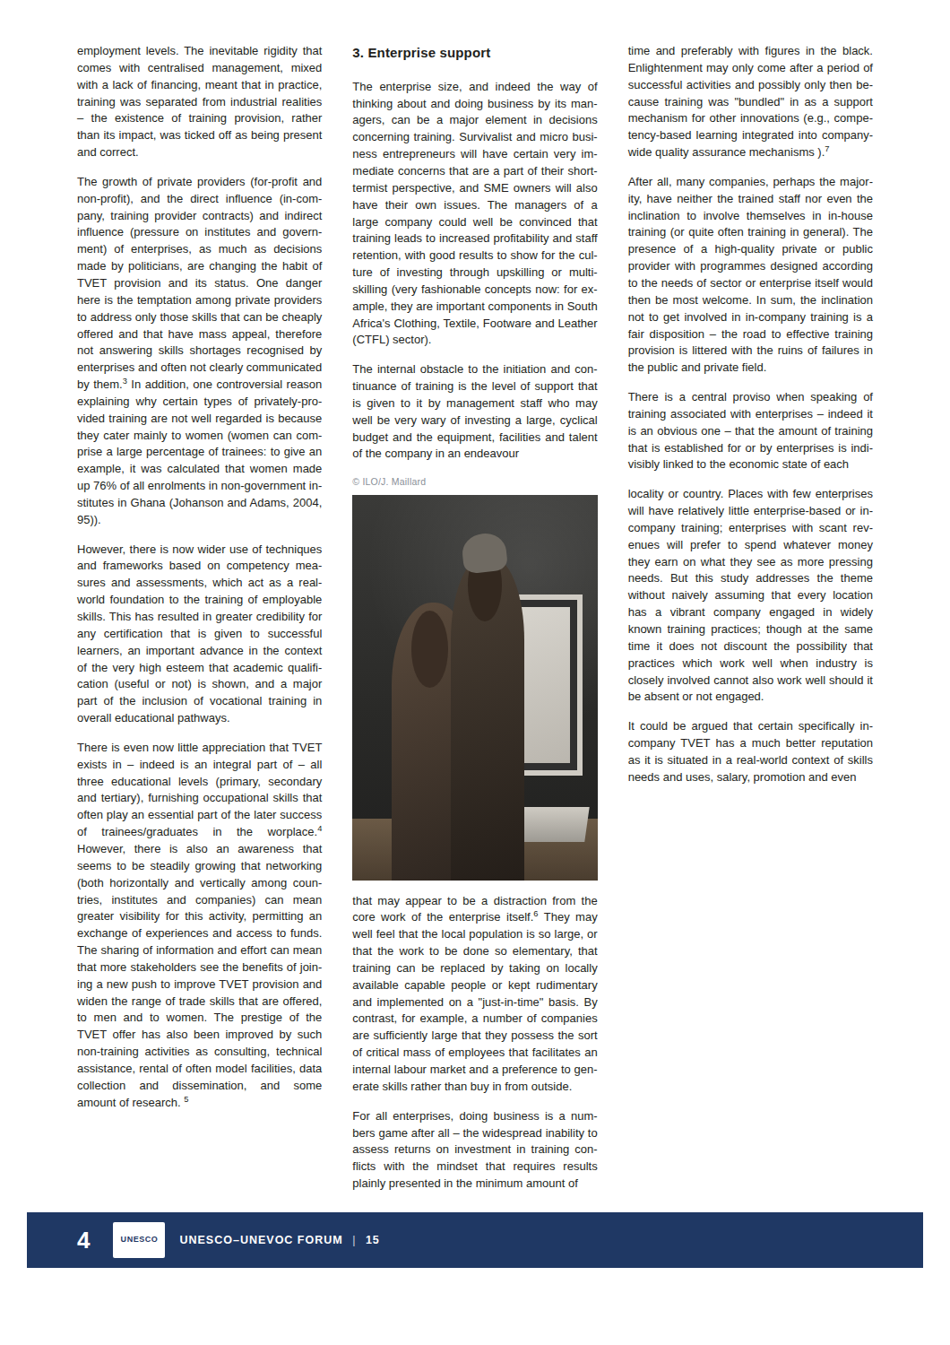employment levels. The inevitable rigidity that comes with centralised management, mixed with a lack of financing, meant that in practice, training was separated from industrial realities – the existence of training provision, rather than its impact, was ticked off as being present and correct.
The growth of private providers (for-profit and non-profit), and the direct influence (in-company, training provider contracts) and indirect influence (pressure on institutes and government) of enterprises, as much as decisions made by politicians, are changing the habit of TVET provision and its status. One danger here is the temptation among private providers to address only those skills that can be cheaply offered and that have mass appeal, therefore not answering skills shortages recognised by enterprises and often not clearly communicated by them.3 In addition, one controversial reason explaining why certain types of privately-provided training are not well regarded is because they cater mainly to women (women can comprise a large percentage of trainees: to give an example, it was calculated that women made up 76% of all enrolments in non-government institutes in Ghana (Johanson and Adams, 2004, 95)).
However, there is now wider use of techniques and frameworks based on competency measures and assessments, which act as a real-world foundation to the training of employable skills. This has resulted in greater credibility for any certification that is given to successful learners, an important advance in the context of the very high esteem that academic qualification (useful or not) is shown, and a major part of the inclusion of vocational training in overall educational pathways.
There is even now little appreciation that TVET exists in – indeed is an integral part of – all three educational levels (primary, secondary and tertiary), furnishing occupational skills that often play an essential part of the later success of trainees/graduates in the worplace.4 However, there is also an awareness that seems to be steadily growing that networking (both horizontally and vertically among countries, institutes and companies) can mean greater visibility for this activity, permitting an exchange of experiences and access to funds. The sharing of information and effort can mean that more stakeholders see the benefits of joining a new push to improve TVET provision and widen the range of trade skills that are offered, to men and to women. The prestige of the TVET offer has also been improved by such non-training activities as consulting, technical assistance, rental of often model facilities, data collection and dissemination, and some amount of research. 5
3. Enterprise support
The enterprise size, and indeed the way of thinking about and doing business by its managers, can be a major element in decisions concerning training. Survivalist and micro business entrepreneurs will have certain very immediate concerns that are a part of their short-termist perspective, and SME owners will also have their own issues. The managers of a large company could well be convinced that training leads to increased profitability and staff retention, with good results to show for the culture of investing through upskilling or multi-skilling (very fashionable concepts now: for example, they are important components in South Africa's Clothing, Textile, Footware and Leather (CTFL) sector).
The internal obstacle to the initiation and continuance of training is the level of support that is given to it by management staff who may well be very wary of investing a large, cyclical budget and the equipment, facilities and talent of the company in an endeavour
© ILO/J. Maillard
that may appear to be a distraction from the core work of the enterprise itself.6 They may well feel that the local population is so large, or that the work to be done so elementary, that training can be replaced by taking on locally available capable people or kept rudimentary and implemented on a "just-in-time" basis. By contrast, for example, a number of companies are sufficiently large that they possess the sort of critical mass of employees that facilitates an internal labour market and a preference to generate skills rather than buy in from outside.
For all enterprises, doing business is a numbers game after all – the widespread inability to assess returns on investment in training conflicts with the mindset that requires results plainly presented in the minimum amount of
time and preferably with figures in the black. Enlightenment may only come after a period of successful activities and possibly only then because training was "bundled" in as a support mechanism for other innovations (e.g., competency-based learning integrated into company-wide quality assurance mechanisms ).7
After all, many companies, perhaps the majority, have neither the trained staff nor even the inclination to involve themselves in in-house training (or quite often training in general). The presence of a high-quality private or public provider with programmes designed according to the needs of sector or enterprise itself would then be most welcome. In sum, the inclination not to get involved in in-company training is a fair disposition – the road to effective training provision is littered with the ruins of failures in the public and private field.
There is a central proviso when speaking of training associated with enterprises – indeed it is an obvious one – that the amount of training that is established for or by enterprises is indivisibly linked to the economic state of each
locality or country. Places with few enterprises will have relatively little enterprise-based or in-company training; enterprises with scant revenues will prefer to spend whatever money they earn on what they see as more pressing needs. But this study addresses the theme without naively assuming that every location has a vibrant company engaged in widely known training practices; though at the same time it does not discount the possibility that practices which work well when industry is closely involved cannot also work well should it be absent or not engaged.
It could be argued that certain specifically in-company TVET has a much better reputation as it is situated in a real-world context of skills needs and uses, salary, promotion and even
4
UNESCO
UNESCO–UNEVOC FORUM | 15